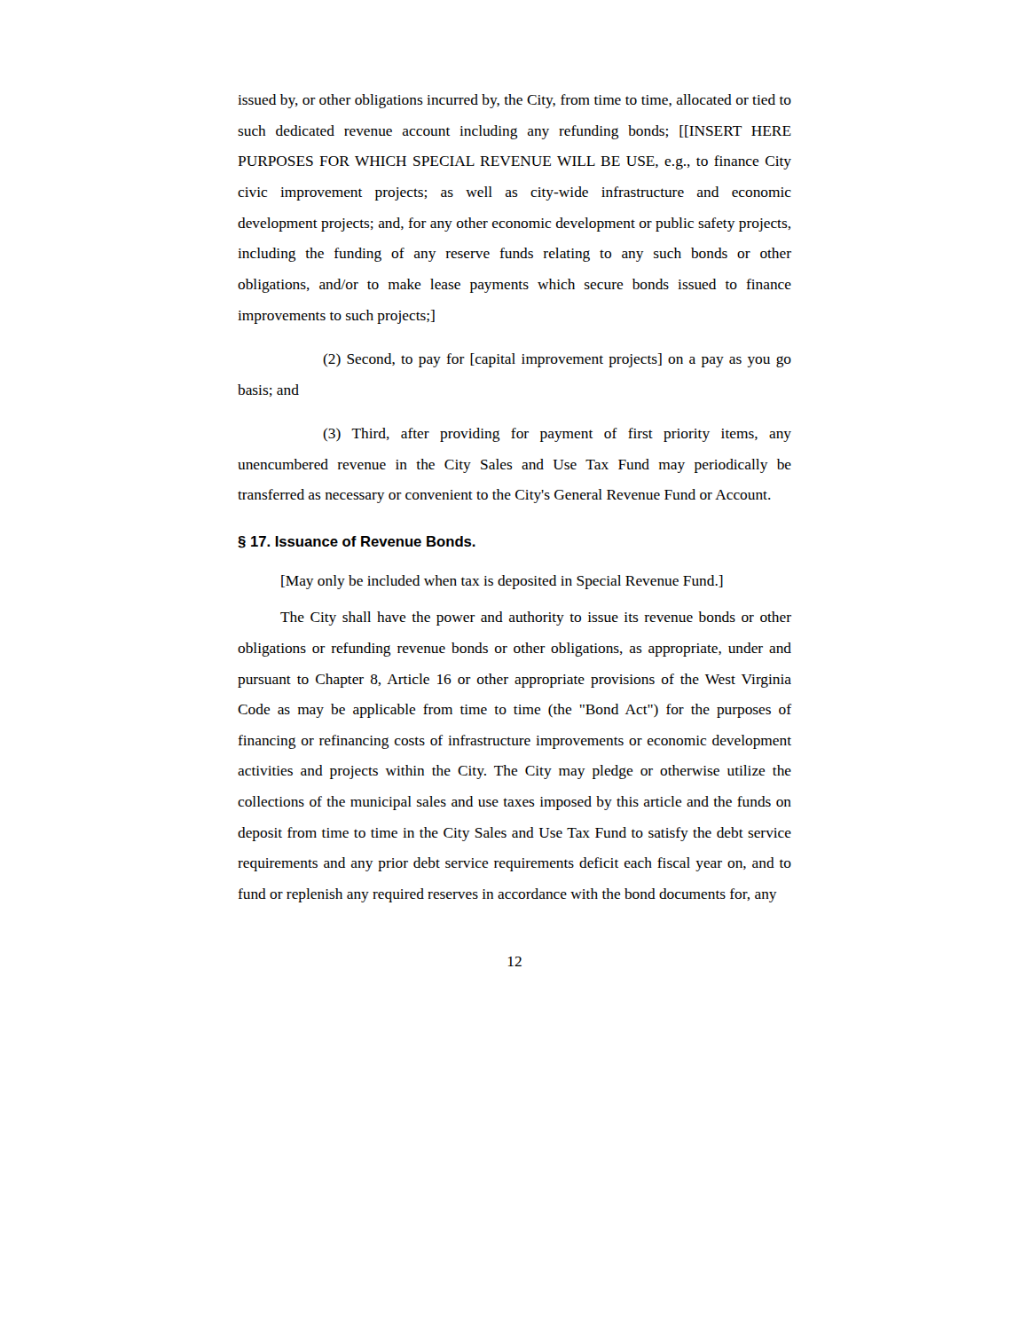issued by, or other obligations incurred by, the City, from time to time, allocated or tied to such dedicated revenue account including any refunding bonds; [[INSERT HERE PURPOSES FOR WHICH SPECIAL REVENUE WILL BE USE, e.g., to finance City civic improvement projects; as well as city-wide infrastructure and economic development projects; and, for any other economic development or public safety projects, including the funding of any reserve funds relating to any such bonds or other obligations, and/or to make lease payments which secure bonds issued to finance improvements to such projects;]
(2) Second, to pay for [capital improvement projects] on a pay as you go basis; and
(3) Third, after providing for payment of first priority items, any unencumbered revenue in the City Sales and Use Tax Fund may periodically be transferred as necessary or convenient to the City's General Revenue Fund or Account.
§ 17. Issuance of Revenue Bonds.
[May only be included when tax is deposited in Special Revenue Fund.]
The City shall have the power and authority to issue its revenue bonds or other obligations or refunding revenue bonds or other obligations, as appropriate, under and pursuant to Chapter 8, Article 16 or other appropriate provisions of the West Virginia Code as may be applicable from time to time (the "Bond Act") for the purposes of financing or refinancing costs of infrastructure improvements or economic development activities and projects within the City. The City may pledge or otherwise utilize the collections of the municipal sales and use taxes imposed by this article and the funds on deposit from time to time in the City Sales and Use Tax Fund to satisfy the debt service requirements and any prior debt service requirements deficit each fiscal year on, and to fund or replenish any required reserves in accordance with the bond documents for, any
12